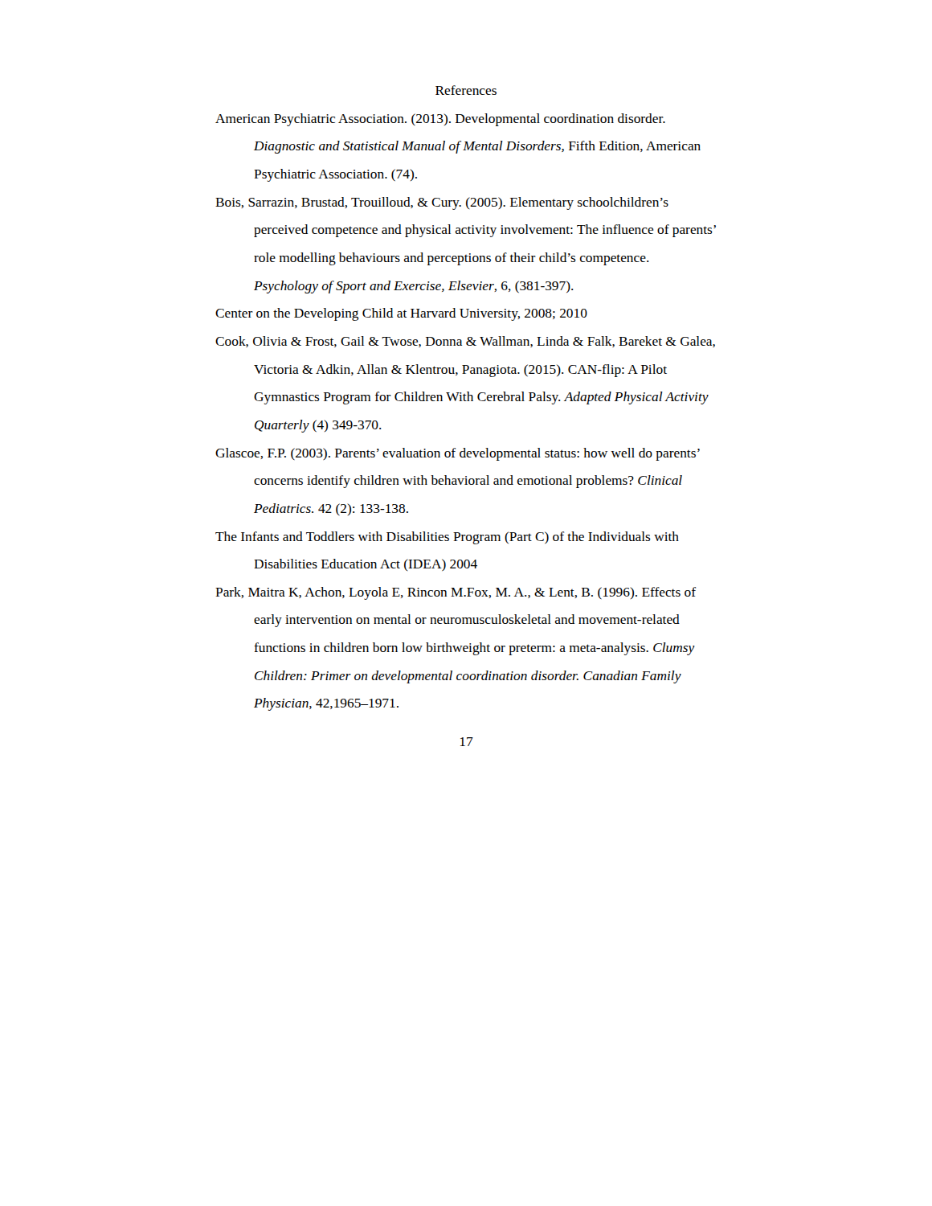References
American Psychiatric Association. (2013). Developmental coordination disorder. Diagnostic and Statistical Manual of Mental Disorders, Fifth Edition, American Psychiatric Association. (74).
Bois, Sarrazin, Brustad, Trouilloud, & Cury. (2005). Elementary schoolchildren’s perceived competence and physical activity involvement: The influence of parents’ role modelling behaviours and perceptions of their child’s competence. Psychology of Sport and Exercise, Elsevier, 6, (381-397).
Center on the Developing Child at Harvard University, 2008; 2010
Cook, Olivia & Frost, Gail & Twose, Donna & Wallman, Linda & Falk, Bareket & Galea, Victoria & Adkin, Allan & Klentrou, Panagiota. (2015). CAN-flip: A Pilot Gymnastics Program for Children With Cerebral Palsy. Adapted Physical Activity Quarterly (4) 349-370.
Glascoe, F.P. (2003). Parents’ evaluation of developmental status: how well do parents’ concerns identify children with behavioral and emotional problems? Clinical Pediatrics. 42 (2): 133-138.
The Infants and Toddlers with Disabilities Program (Part C) of the Individuals with Disabilities Education Act (IDEA) 2004
Park, Maitra K, Achon, Loyola E, Rincon M.Fox, M. A., & Lent, B. (1996). Effects of early intervention on mental or neuromusculoskeletal and movement-related functions in children born low birthweight or preterm: a meta-analysis. Clumsy Children: Primer on developmental coordination disorder. Canadian Family Physician, 42,1965–1971.
17